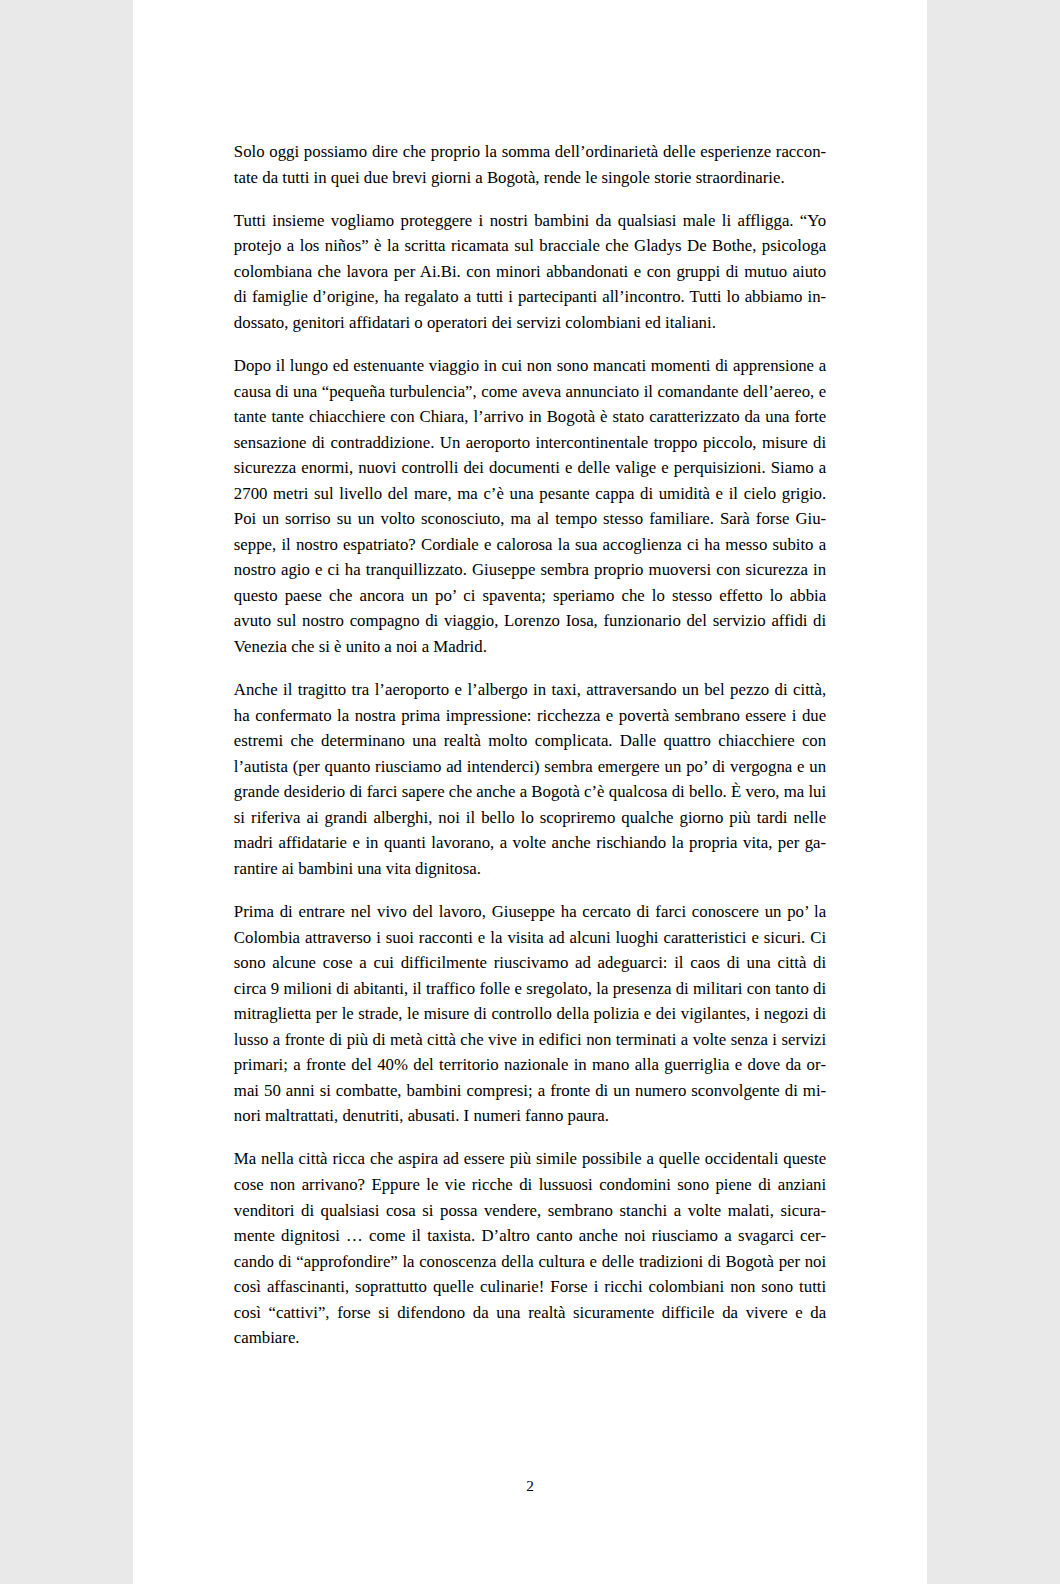Solo oggi possiamo dire che proprio la somma dell’ordinarietà delle esperienze raccontate da tutti in quei due brevi giorni a Bogotà, rende le singole storie straordinarie.
Tutti insieme vogliamo proteggere i nostri bambini da qualsiasi male li affligga. “Yo protejo a los niños” è la scritta ricamata sul bracciale che Gladys De Bothe, psicologa colombiana che lavora per Ai.Bi. con minori abbandonati e con gruppi di mutuo aiuto di famiglie d’origine, ha regalato a tutti i partecipanti all’incontro. Tutti lo abbiamo indossato, genitori affidatari o operatori dei servizi colombiani ed italiani.
Dopo il lungo ed estenuante viaggio in cui non sono mancati momenti di apprensione a causa di una “pequeña turbulencia”, come aveva annunciato il comandante dell’aereo, e tante tante chiacchiere con Chiara, l’arrivo in Bogotà è stato caratterizzato da una forte sensazione di contraddizione. Un aeroporto intercontinentale troppo piccolo, misure di sicurezza enormi, nuovi controlli dei documenti e delle valige e perquisizioni. Siamo a 2700 metri sul livello del mare, ma c’è una pesante cappa di umidità e il cielo grigio. Poi un sorriso su un volto sconosciuto, ma al tempo stesso familiare. Sarà forse Giuseppe, il nostro espatriato? Cordiale e calorosa la sua accoglienza ci ha messo subito a nostro agio e ci ha tranquillizzato. Giuseppe sembra proprio muoversi con sicurezza in questo paese che ancora un po’ ci spaventa; speriamo che lo stesso effetto lo abbia avuto sul nostro compagno di viaggio, Lorenzo Iosa, funzionario del servizio affidi di Venezia che si è unito a noi a Madrid.
Anche il tragitto tra l’aeroporto e l’albergo in taxi, attraversando un bel pezzo di città, ha confermato la nostra prima impressione: ricchezza e povertà sembrano essere i due estremi che determinano una realtà molto complicata. Dalle quattro chiacchiere con l’autista (per quanto riusciamo ad intenderci) sembra emergere un po’ di vergogna e un grande desiderio di farci sapere che anche a Bogotà c’è qualcosa di bello. È vero, ma lui si riferiva ai grandi alberghi, noi il bello lo scopriremo qualche giorno più tardi nelle madri affidatarie e in quanti lavorano, a volte anche rischiando la propria vita, per garantire ai bambini una vita dignitosa.
Prima di entrare nel vivo del lavoro, Giuseppe ha cercato di farci conoscere un po’ la Colombia attraverso i suoi racconti e la visita ad alcuni luoghi caratteristici e sicuri. Ci sono alcune cose a cui difficilmente riuscivamo ad adeguarci: il caos di una città di circa 9 milioni di abitanti, il traffico folle e sregolato, la presenza di militari con tanto di mitraglietta per le strade, le misure di controllo della polizia e dei vigilantes, i negozi di lusso a fronte di più di metà città che vive in edifici non terminati a volte senza i servizi primari; a fronte del 40% del territorio nazionale in mano alla guerriglia e dove da ormai 50 anni si combatte, bambini compresi; a fronte di un numero sconvolgente di minori maltrattati, denutriti, abusati. I numeri fanno paura.
Ma nella città ricca che aspira ad essere più simile possibile a quelle occidentali queste cose non arrivano? Eppure le vie ricche di lussuosi condomini sono piene di anziani venditori di qualsiasi cosa si possa vendere, sembrano stanchi a volte malati, sicuramente dignitosi … come il taxista. D’altro canto anche noi riusciamo a svagarci cercando di “approfondire” la conoscenza della cultura e delle tradizioni di Bogotà per noi così affascinanti, soprattutto quelle culinarie! Forse i ricchi colombiani non sono tutti così “cattivi”, forse si difendono da una realtà sicuramente difficile da vivere e da cambiare.
2